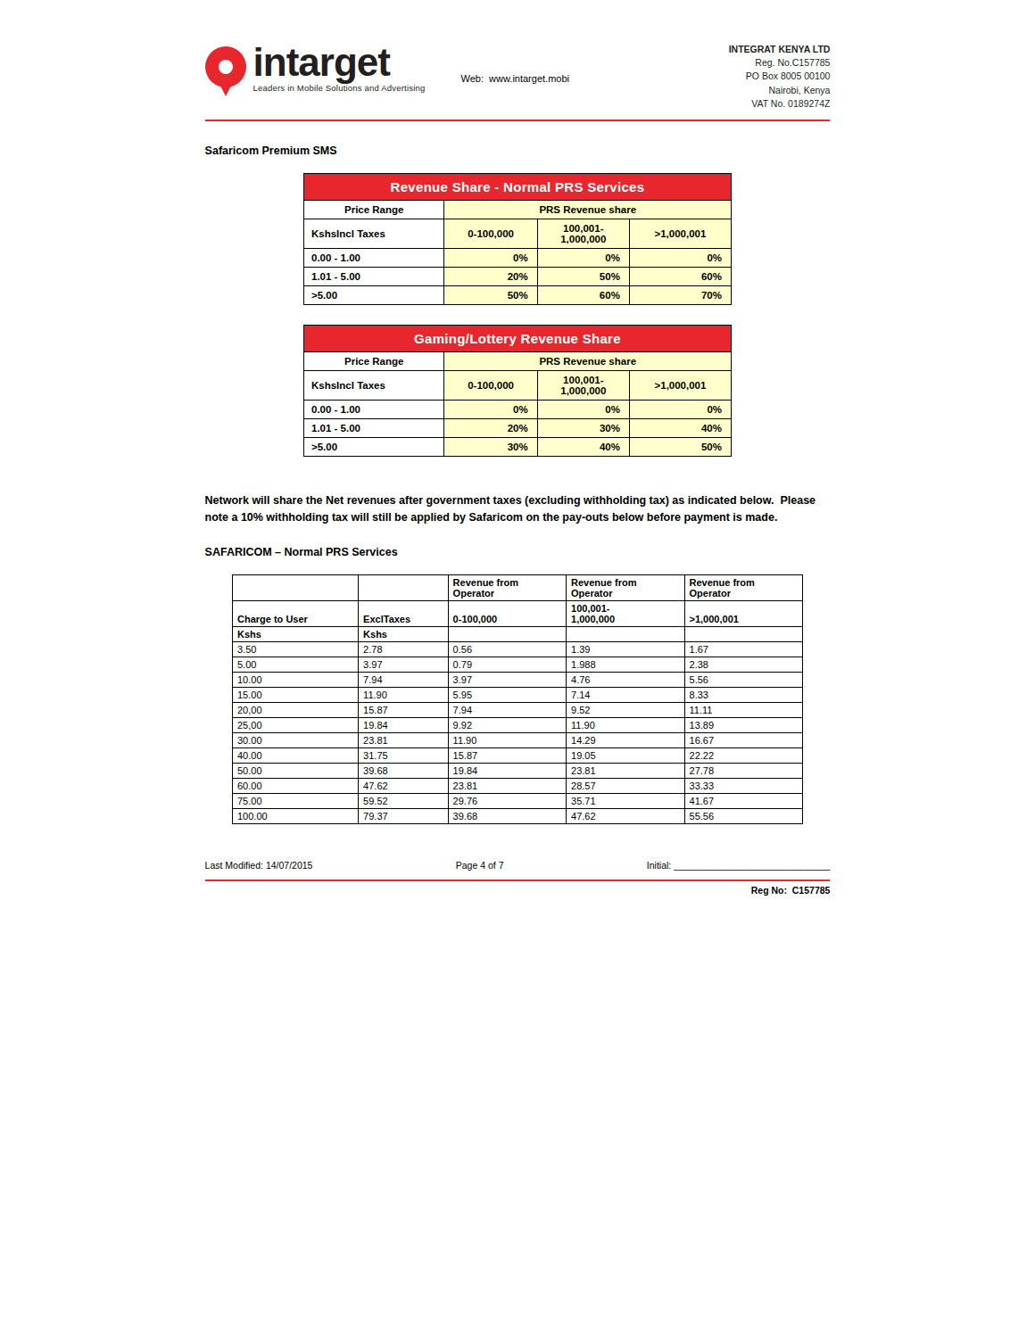intarget
Leaders in Mobile Solutions and Advertising
Web: www.intarget.mobi
INTEGRAT KENYA LTD
Reg. No.C157785
PO Box 8005 00100
Nairobi, Kenya
VAT No. 0189274Z
Safaricom Premium SMS
| Revenue Share - Normal PRS Services |
| --- |
| Price Range | PRS Revenue share |
| KshsIncl Taxes | 0-100,000 | 100,001- 1,000,000 | >1,000,001 |
| 0.00 - 1.00 | 0% | 0% | 0% |
| 1.01 - 5.00 | 20% | 50% | 60% |
| >5.00 | 50% | 60% | 70% |
| Gaming/Lottery Revenue Share |
| --- |
| Price Range | PRS Revenue share |
| KshsIncl Taxes | 0-100,000 | 100,001- 1,000,000 | >1,000,001 |
| 0.00 - 1.00 | 0% | 0% | 0% |
| 1.01 - 5.00 | 20% | 30% | 40% |
| >5.00 | 30% | 40% | 50% |
Network will share the Net revenues after government taxes (excluding withholding tax) as indicated below. Please note a 10% withholding tax will still be applied by Safaricom on the pay-outs below before payment is made.
SAFARICOM – Normal PRS Services
| | | Revenue from Operator | Revenue from Operator | Revenue from Operator |
| --- | --- | --- | --- | --- |
| Charge to User | ExclTaxes | 0-100,000 | 100,001- 1,000,000 | >1,000,001 |
| Kshs | Kshs | | | |
| 3.50 | 2.78 | 0.56 | 1.39 | 1.67 |
| 5.00 | 3.97 | 0.79 | 1.988 | 2.38 |
| 10.00 | 7.94 | 3.97 | 4.76 | 5.56 |
| 15.00 | 11.90 | 5.95 | 7.14 | 8.33 |
| 20,00 | 15.87 | 7.94 | 9.52 | 11.11 |
| 25,00 | 19.84 | 9.92 | 11.90 | 13.89 |
| 30.00 | 23.81 | 11.90 | 14.29 | 16.67 |
| 40.00 | 31.75 | 15.87 | 19.05 | 22.22 |
| 50.00 | 39.68 | 19.84 | 23.81 | 27.78 |
| 60.00 | 47.62 | 23.81 | 28.57 | 33.33 |
| 75.00 | 59.52 | 29.76 | 35.71 | 41.67 |
| 100.00 | 79.37 | 39.68 | 47.62 | 55.56 |
Last Modified: 14/07/2015
Page 4 of 7
Initial: ______________________________
Reg No: C157785